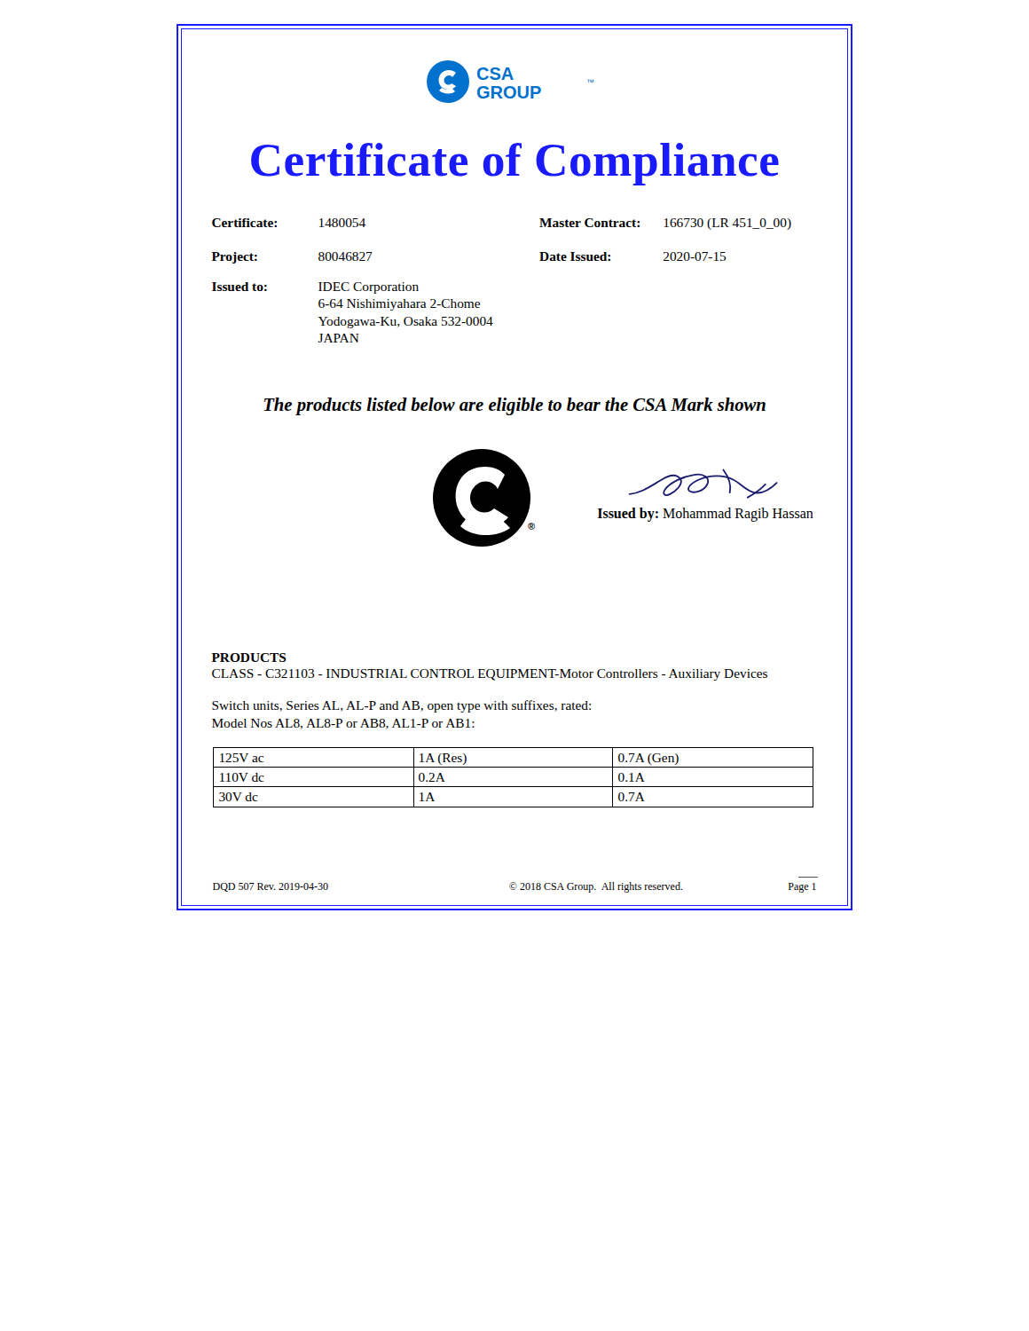CSA GROUP ™
Certificate of Compliance
| Certificate: | 1480054 | Master Contract: | 166730 (LR 451_0_00) |
| Project: | 80046827 | Date Issued: | 2020-07-15 |
| Issued to: | IDEC Corporation 6-64 Nishimiyahara 2-Chome Yodogawa-Ku, Osaka 532-0004 JAPAN |
The products listed below are eligible to bear the CSA Mark shown
®
Issued by: Mohammad Ragib Hassan
PRODUCTS
CLASS - C321103 - INDUSTRIAL CONTROL EQUIPMENT-Motor Controllers - Auxiliary Devices
Switch units, Series AL, AL-P and AB, open type with suffixes, rated:
Model Nos AL8, AL8-P or AB8, AL1-P or AB1:
| 125V ac | 1A (Res) | 0.7A (Gen) |
| 110V dc | 0.2A | 0.1A |
| 30V dc | 1A | 0.7A |
| DQD 507 Rev. 2019-04-30 | © 2018 CSA Group. All rights reserved. | Page 1 |